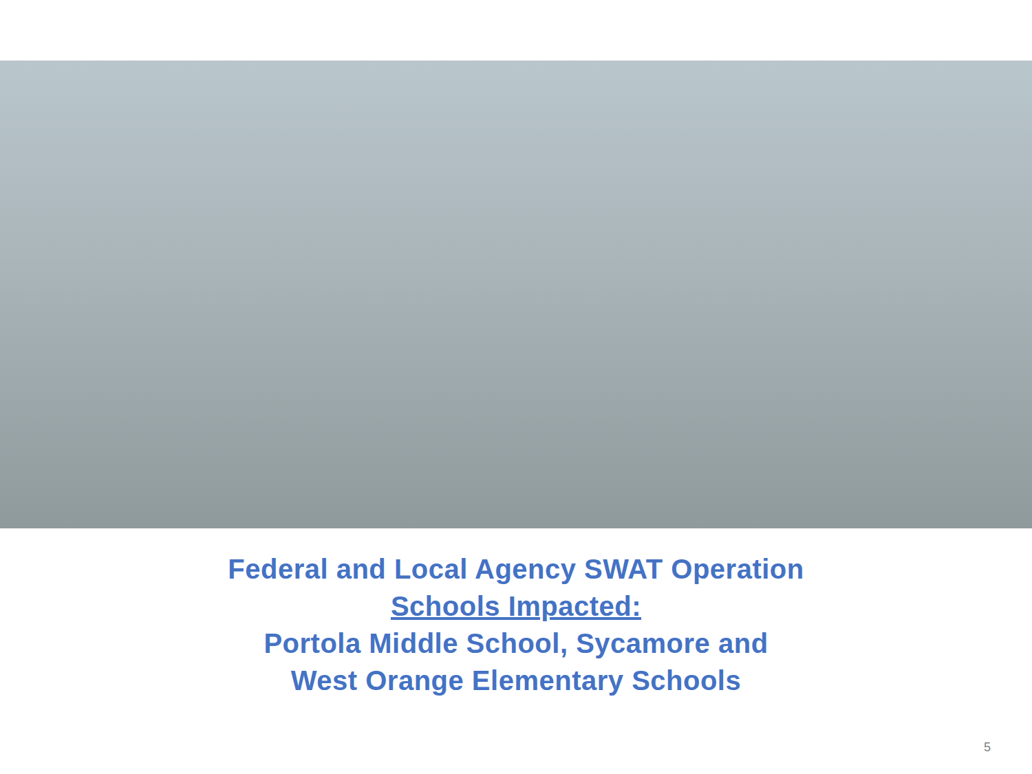Federal and Local Agency SWAT Operation
Schools Impacted:
Portola Middle School, Sycamore and
West Orange Elementary Schools
5